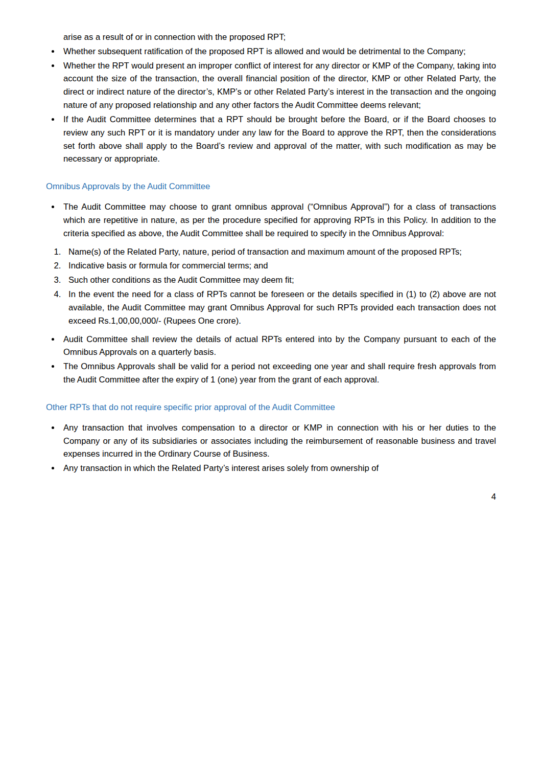arise as a result of or in connection with the proposed RPT;
Whether subsequent ratification of the proposed RPT is allowed and would be detrimental to the Company;
Whether the RPT would present an improper conflict of interest for any director or KMP of the Company, taking into account the size of the transaction, the overall financial position of the director, KMP or other Related Party, the direct or indirect nature of the director’s, KMP’s or other Related Party’s interest in the transaction and the ongoing nature of any proposed relationship and any other factors the Audit Committee deems relevant;
If the Audit Committee determines that a RPT should be brought before the Board, or if the Board chooses to review any such RPT or it is mandatory under any law for the Board to approve the RPT, then the considerations set forth above shall apply to the Board’s review and approval of the matter, with such modification as may be necessary or appropriate.
Omnibus Approvals by the Audit Committee
The Audit Committee may choose to grant omnibus approval (“Omnibus Approval”) for a class of transactions which are repetitive in nature, as per the procedure specified for approving RPTs in this Policy. In addition to the criteria specified as above, the Audit Committee shall be required to specify in the Omnibus Approval:
Name(s) of the Related Party, nature, period of transaction and maximum amount of the proposed RPTs;
Indicative basis or formula for commercial terms; and
Such other conditions as the Audit Committee may deem fit;
In the event the need for a class of RPTs cannot be foreseen or the details specified in (1) to (2) above are not available, the Audit Committee may grant Omnibus Approval for such RPTs provided each transaction does not exceed Rs.1,00,00,000/- (Rupees One crore).
Audit Committee shall review the details of actual RPTs entered into by the Company pursuant to each of the Omnibus Approvals on a quarterly basis.
The Omnibus Approvals shall be valid for a period not exceeding one year and shall require fresh approvals from the Audit Committee after the expiry of 1 (one) year from the grant of each approval.
Other RPTs that do not require specific prior approval of the Audit Committee
Any transaction that involves compensation to a director or KMP in connection with his or her duties to the Company or any of its subsidiaries or associates including the reimbursement of reasonable business and travel expenses incurred in the Ordinary Course of Business.
Any transaction in which the Related Party’s interest arises solely from ownership of
4